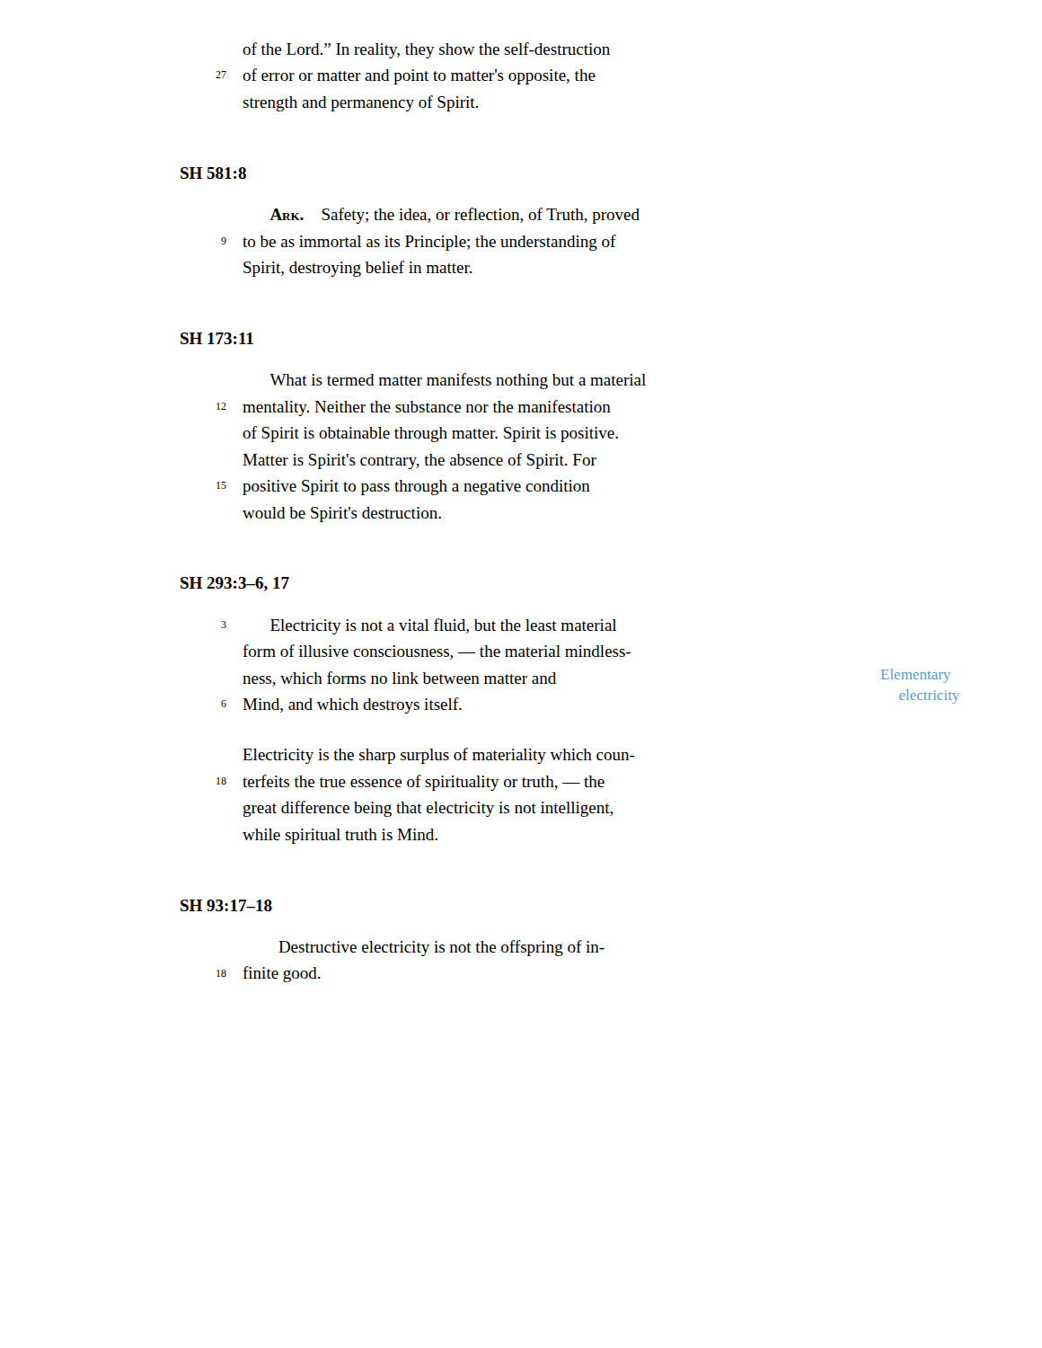of the Lord.” In reality, they show the self-destruction
27of error or matter and point to matter's opposite, the
strength and permanency of Spirit.
SH 581:8
Ark. Safety; the idea, or reflection, of Truth, proved
9to be as immortal as its Principle; the understanding of
Spirit, destroying belief in matter.
SH 173:11
What is termed matter manifests nothing but a material
12mentality. Neither the substance nor the manifestation
of Spirit is obtainable through matter. Spirit is positive.
Matter is Spirit's contrary, the absence of Spirit. For
15positive Spirit to pass through a negative condition
would be Spirit's destruction.
SH 293:3–6, 17
3 Electricity is not a vital fluid, but the least material
form of illusive consciousness, — the material mindless-
ness, which forms no link between matter andElementaryelectricity
6 Mind, and which destroys itself.
Electricity is the sharp surplus of materiality which coun-
18terfeits the true essence of spirituality or truth, — the
great difference being that electricity is not intelligent,
while spiritual truth is Mind.
SH 93:17–18
Destructive electricity is not the offspring of in-
18finite good.